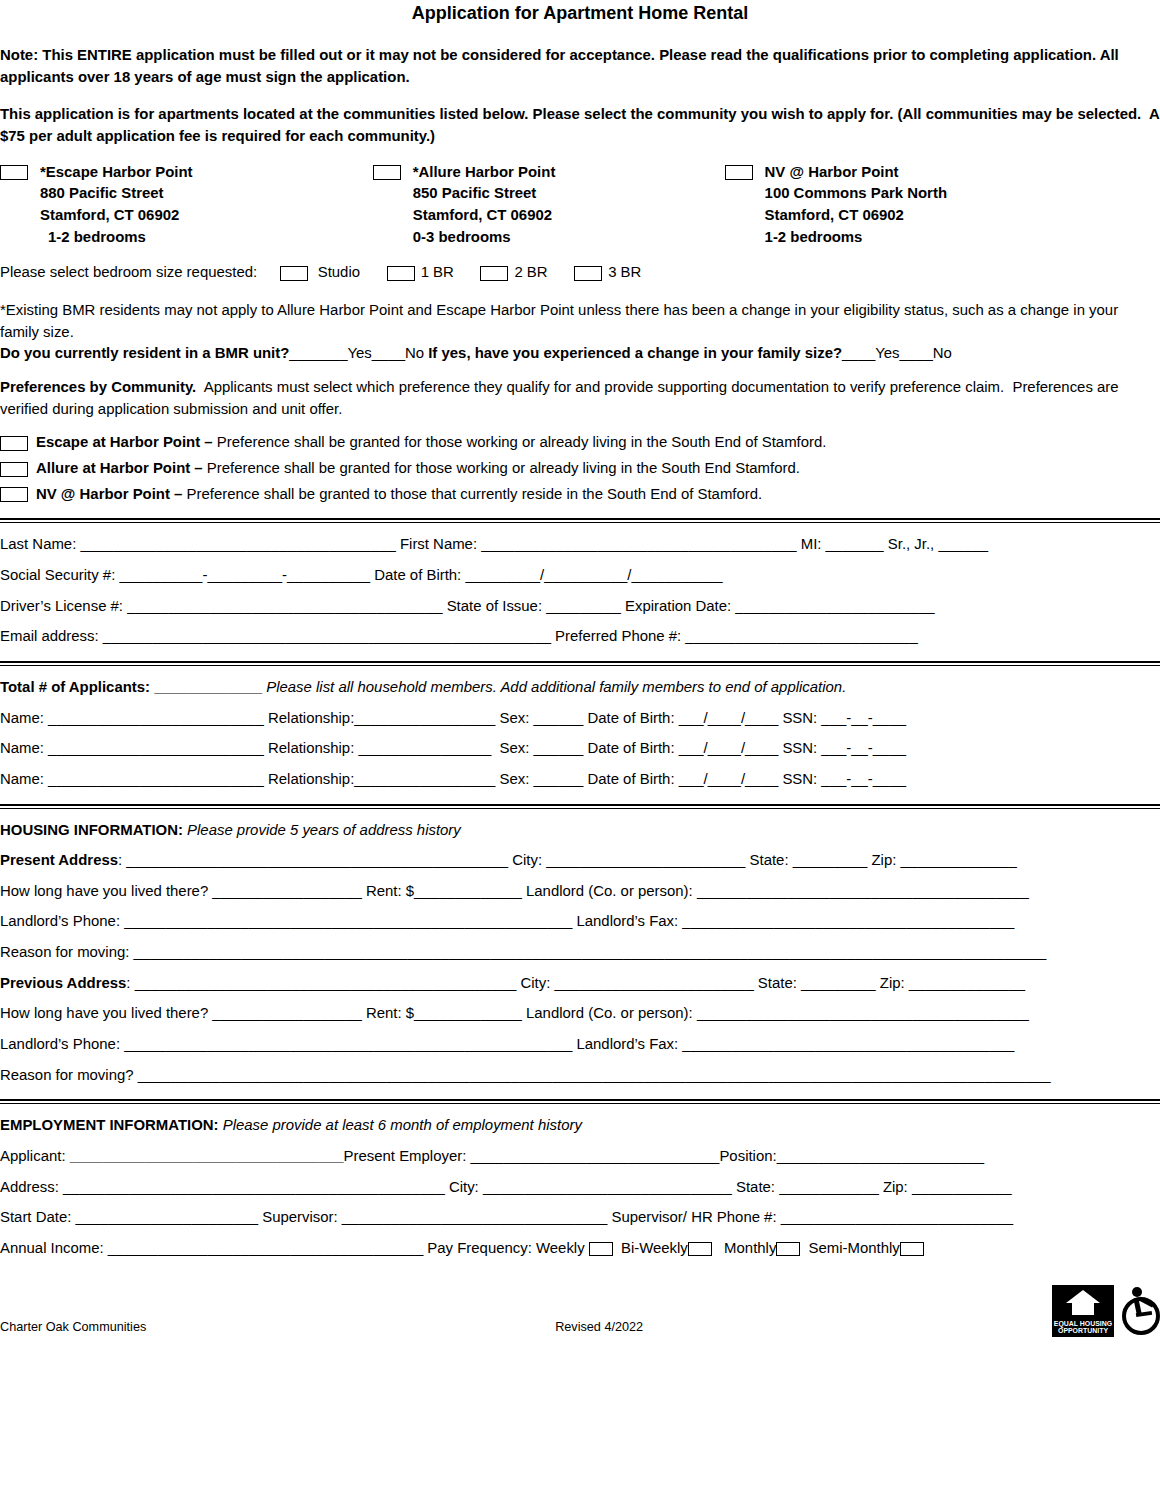Application for Apartment Home Rental
Note: This ENTIRE application must be filled out or it may not be considered for acceptance. Please read the qualifications prior to completing application. All applicants over 18 years of age must sign the application.
This application is for apartments located at the communities listed below. Please select the community you wish to apply for. (All communities may be selected. A $75 per adult application fee is required for each community.)
| | *Escape Harbor Point 880 Pacific Street Stamford, CT 06902 1-2 bedrooms | | *Allure Harbor Point 850 Pacific Street Stamford, CT 06902 0-3 bedrooms | | NV @ Harbor Point 100 Commons Park North Stamford, CT 06902 1-2 bedrooms |
Please select bedroom size requested: Studio 1 BR 2 BR 3 BR
*Existing BMR residents may not apply to Allure Harbor Point and Escape Harbor Point unless there has been a change in your eligibility status, such as a change in your family size.
Do you currently resident in a BMR unit?_______Yes____No If yes, have you experienced a change in your family size?____Yes____No
Preferences by Community. Applicants must select which preference they qualify for and provide supporting documentation to verify preference claim. Preferences are verified during application submission and unit offer.
Escape at Harbor Point – Preference shall be granted for those working or already living in the South End of Stamford.
Allure at Harbor Point – Preference shall be granted for those working or already living in the South End Stamford.
NV @ Harbor Point – Preference shall be granted to those that currently reside in the South End of Stamford.
Last Name: ______________________________________ First Name: ______________________________________ MI: _______ Sr., Jr., ______
Social Security #: __________-_________-__________ Date of Birth: _________/__________/___________
Driver’s License #: ______________________________________ State of Issue: _________ Expiration Date: ________________________
Email address: ______________________________________________________ Preferred Phone #: ____________________________
Total # of Applicants: _____________ Please list all household members. Add additional family members to end of application.
Name: __________________________ Relationship:_________________ Sex: ______ Date of Birth: ___/____/____ SSN: ___-__-____
Name: __________________________ Relationship: ________________ Sex: ______ Date of Birth: ___/____/____ SSN: ___-__-____
Name: __________________________ Relationship:_________________ Sex: ______ Date of Birth: ___/____/____ SSN: ___-__-____
HOUSING INFORMATION: Please provide 5 years of address history
Present Address: ______________________________________________ City: ________________________ State: _________ Zip: ______________
How long have you lived there? __________________ Rent: $_____________ Landlord (Co. or person): ________________________________________
Landlord’s Phone: ______________________________________________________ Landlord’s Fax: ________________________________________
Reason for moving: ______________________________________________________________________________________________________________
Previous Address: ______________________________________________ City: ________________________ State: _________ Zip: ______________
How long have you lived there? __________________ Rent: $_____________ Landlord (Co. or person): ________________________________________
Landlord’s Phone: ______________________________________________________ Landlord’s Fax: ________________________________________
Reason for moving? ______________________________________________________________________________________________________________
EMPLOYMENT INFORMATION: Please provide at least 6 month of employment history
Applicant: _________________________________Present Employer: ______________________________Position:_________________________
Address: ______________________________________________ City: ______________________________ State: ____________ Zip: ____________
Start Date: ______________________ Supervisor: ________________________________ Supervisor/ HR Phone #: ____________________________
Annual Income: ______________________________________ Pay Frequency: Weekly Bi-Weekly Monthly Semi-Monthly
Charter Oak Communities
Revised 4/2022
EQUAL HOUSING
OPPORTUNITY